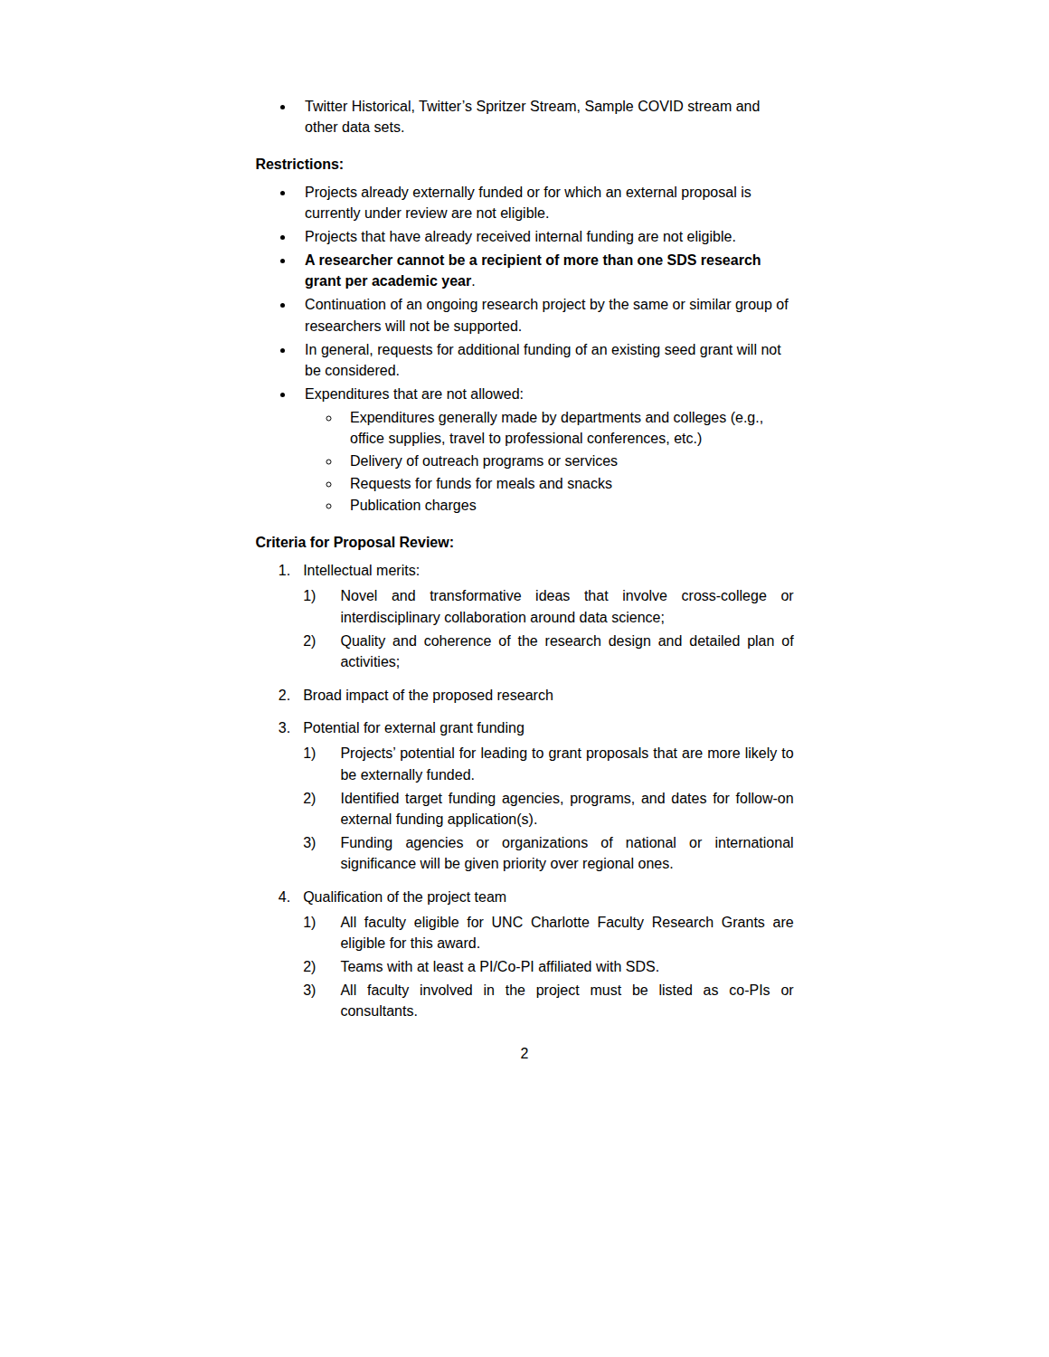Twitter Historical, Twitter’s Spritzer Stream, Sample COVID stream and other data sets.
Restrictions:
Projects already externally funded or for which an external proposal is currently under review are not eligible.
Projects that have already received internal funding are not eligible.
A researcher cannot be a recipient of more than one SDS research grant per academic year.
Continuation of an ongoing research project by the same or similar group of researchers will not be supported.
In general, requests for additional funding of an existing seed grant will not be considered.
Expenditures that are not allowed:
Expenditures generally made by departments and colleges (e.g., office supplies, travel to professional conferences, etc.)
Delivery of outreach programs or services
Requests for funds for meals and snacks
Publication charges
Criteria for Proposal Review:
Intellectual merits:
Novel and transformative ideas that involve cross-college or interdisciplinary collaboration around data science;
Quality and coherence of the research design and detailed plan of activities;
Broad impact of the proposed research
Potential for external grant funding
Projects’ potential for leading to grant proposals that are more likely to be externally funded.
Identified target funding agencies, programs, and dates for follow-on external funding application(s).
Funding agencies or organizations of national or international significance will be given priority over regional ones.
Qualification of the project team
All faculty eligible for UNC Charlotte Faculty Research Grants are eligible for this award.
Teams with at least a PI/Co-PI affiliated with SDS.
All faculty involved in the project must be listed as co-PIs or consultants.
2